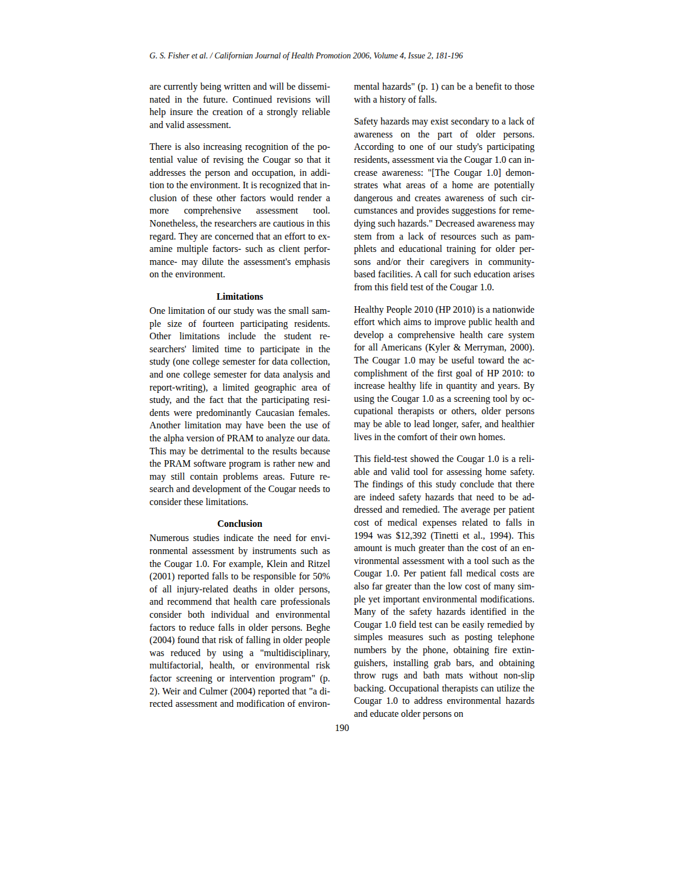G. S. Fisher et al. / Californian Journal of Health Promotion 2006, Volume 4, Issue 2, 181-196
are currently being written and will be disseminated in the future. Continued revisions will help insure the creation of a strongly reliable and valid assessment.
There is also increasing recognition of the potential value of revising the Cougar so that it addresses the person and occupation, in addition to the environment. It is recognized that inclusion of these other factors would render a more comprehensive assessment tool. Nonetheless, the researchers are cautious in this regard. They are concerned that an effort to examine multiple factors- such as client performance- may dilute the assessment's emphasis on the environment.
Limitations
One limitation of our study was the small sample size of fourteen participating residents. Other limitations include the student researchers' limited time to participate in the study (one college semester for data collection, and one college semester for data analysis and report-writing), a limited geographic area of study, and the fact that the participating residents were predominantly Caucasian females. Another limitation may have been the use of the alpha version of PRAM to analyze our data. This may be detrimental to the results because the PRAM software program is rather new and may still contain problems areas. Future research and development of the Cougar needs to consider these limitations.
Conclusion
Numerous studies indicate the need for environmental assessment by instruments such as the Cougar 1.0. For example, Klein and Ritzel (2001) reported falls to be responsible for 50% of all injury-related deaths in older persons, and recommend that health care professionals consider both individual and environmental factors to reduce falls in older persons. Beghe (2004) found that risk of falling in older people was reduced by using a "multidisciplinary, multifactorial, health, or environmental risk factor screening or intervention program" (p. 2). Weir and Culmer (2004) reported that "a directed assessment and modification of environmental hazards" (p. 1) can be a benefit to those with a history of falls.
Safety hazards may exist secondary to a lack of awareness on the part of older persons. According to one of our study's participating residents, assessment via the Cougar 1.0 can increase awareness: "[The Cougar 1.0] demonstrates what areas of a home are potentially dangerous and creates awareness of such circumstances and provides suggestions for remedying such hazards." Decreased awareness may stem from a lack of resources such as pamphlets and educational training for older persons and/or their caregivers in community-based facilities. A call for such education arises from this field test of the Cougar 1.0.
Healthy People 2010 (HP 2010) is a nationwide effort which aims to improve public health and develop a comprehensive health care system for all Americans (Kyler & Merryman, 2000). The Cougar 1.0 may be useful toward the accomplishment of the first goal of HP 2010: to increase healthy life in quantity and years. By using the Cougar 1.0 as a screening tool by occupational therapists or others, older persons may be able to lead longer, safer, and healthier lives in the comfort of their own homes.
This field-test showed the Cougar 1.0 is a reliable and valid tool for assessing home safety. The findings of this study conclude that there are indeed safety hazards that need to be addressed and remedied. The average per patient cost of medical expenses related to falls in 1994 was $12,392 (Tinetti et al., 1994). This amount is much greater than the cost of an environmental assessment with a tool such as the Cougar 1.0. Per patient fall medical costs are also far greater than the low cost of many simple yet important environmental modifications. Many of the safety hazards identified in the Cougar 1.0 field test can be easily remedied by simples measures such as posting telephone numbers by the phone, obtaining fire extinguishers, installing grab bars, and obtaining throw rugs and bath mats without non-slip backing. Occupational therapists can utilize the Cougar 1.0 to address environmental hazards and educate older persons on
190